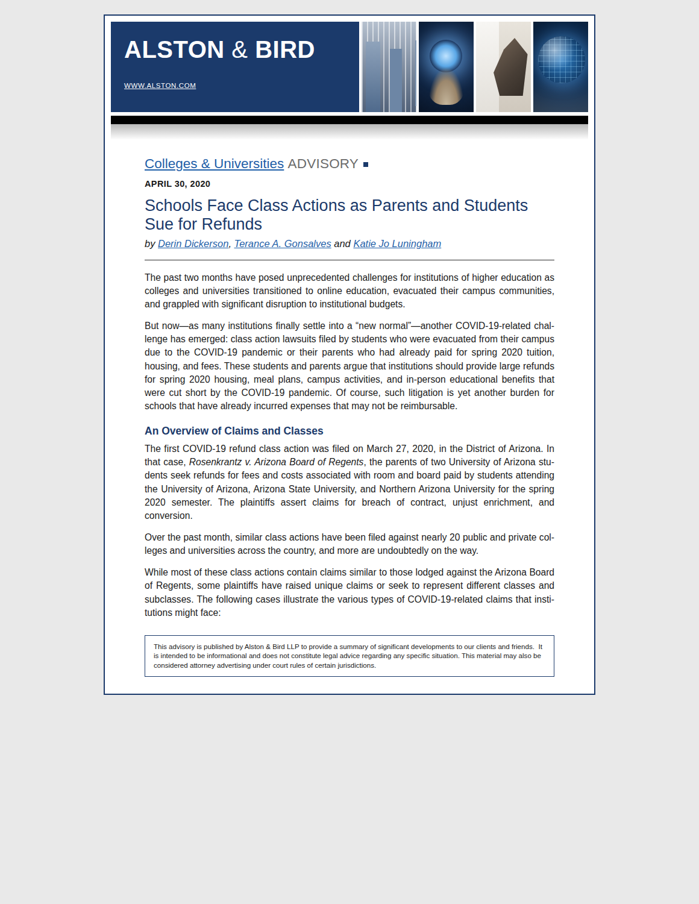ALSTON & BIRD
WWW.ALSTON.COM
Colleges & Universities ADVISORY
APRIL 30, 2020
Schools Face Class Actions as Parents and Students Sue for Refunds
by Derin Dickerson, Terance A. Gonsalves and Katie Jo Luningham
The past two months have posed unprecedented challenges for institutions of higher education as colleges and universities transitioned to online education, evacuated their campus communities, and grappled with significant disruption to institutional budgets.
But now—as many institutions finally settle into a “new normal”—another COVID-19-related challenge has emerged: class action lawsuits filed by students who were evacuated from their campus due to the COVID-19 pandemic or their parents who had already paid for spring 2020 tuition, housing, and fees. These students and parents argue that institutions should provide large refunds for spring 2020 housing, meal plans, campus activities, and in-person educational benefits that were cut short by the COVID-19 pandemic. Of course, such litigation is yet another burden for schools that have already incurred expenses that may not be reimbursable.
An Overview of Claims and Classes
The first COVID-19 refund class action was filed on March 27, 2020, in the District of Arizona. In that case, Rosenkrantz v. Arizona Board of Regents, the parents of two University of Arizona students seek refunds for fees and costs associated with room and board paid by students attending the University of Arizona, Arizona State University, and Northern Arizona University for the spring 2020 semester. The plaintiffs assert claims for breach of contract, unjust enrichment, and conversion.
Over the past month, similar class actions have been filed against nearly 20 public and private colleges and universities across the country, and more are undoubtedly on the way.
While most of these class actions contain claims similar to those lodged against the Arizona Board of Regents, some plaintiffs have raised unique claims or seek to represent different classes and subclasses. The following cases illustrate the various types of COVID-19-related claims that institutions might face:
This advisory is published by Alston & Bird LLP to provide a summary of significant developments to our clients and friends. It is intended to be informational and does not constitute legal advice regarding any specific situation. This material may also be considered attorney advertising under court rules of certain jurisdictions.